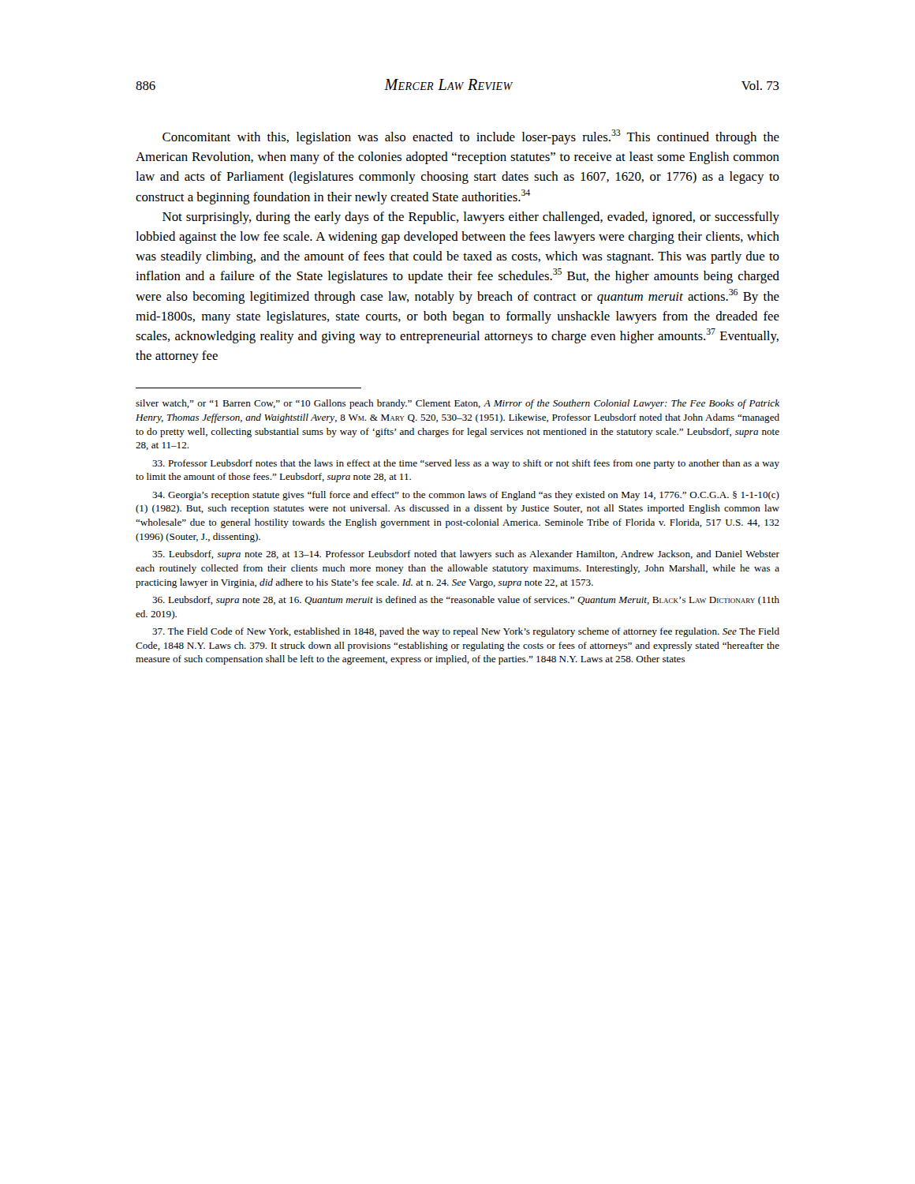886 Mercer Law Review Vol. 73
Concomitant with this, legislation was also enacted to include loser-pays rules.33 This continued through the American Revolution, when many of the colonies adopted “reception statutes” to receive at least some English common law and acts of Parliament (legislatures commonly choosing start dates such as 1607, 1620, or 1776) as a legacy to construct a beginning foundation in their newly created State authorities.34
Not surprisingly, during the early days of the Republic, lawyers either challenged, evaded, ignored, or successfully lobbied against the low fee scale. A widening gap developed between the fees lawyers were charging their clients, which was steadily climbing, and the amount of fees that could be taxed as costs, which was stagnant. This was partly due to inflation and a failure of the State legislatures to update their fee schedules.35 But, the higher amounts being charged were also becoming legitimized through case law, notably by breach of contract or quantum meruit actions.36 By the mid-1800s, many state legislatures, state courts, or both began to formally unshackle lawyers from the dreaded fee scales, acknowledging reality and giving way to entrepreneurial attorneys to charge even higher amounts.37 Eventually, the attorney fee
silver watch,” or “1 Barren Cow,” or “10 Gallons peach brandy.” Clement Eaton, A Mirror of the Southern Colonial Lawyer: The Fee Books of Patrick Henry, Thomas Jefferson, and Waightstill Avery, 8 Wm. & Mary Q. 520, 530–32 (1951). Likewise, Professor Leubsdorf noted that John Adams “managed to do pretty well, collecting substantial sums by way of ‘gifts’ and charges for legal services not mentioned in the statutory scale.” Leubsdorf, supra note 28, at 11–12.
33. Professor Leubsdorf notes that the laws in effect at the time “served less as a way to shift or not shift fees from one party to another than as a way to limit the amount of those fees.” Leubsdorf, supra note 28, at 11.
34. Georgia’s reception statute gives “full force and effect” to the common laws of England “as they existed on May 14, 1776.” O.C.G.A. § 1-1-10(c)(1) (1982). But, such reception statutes were not universal. As discussed in a dissent by Justice Souter, not all States imported English common law “wholesale” due to general hostility towards the English government in post-colonial America. Seminole Tribe of Florida v. Florida, 517 U.S. 44, 132 (1996) (Souter, J., dissenting).
35. Leubsdorf, supra note 28, at 13–14. Professor Leubsdorf noted that lawyers such as Alexander Hamilton, Andrew Jackson, and Daniel Webster each routinely collected from their clients much more money than the allowable statutory maximums. Interestingly, John Marshall, while he was a practicing lawyer in Virginia, did adhere to his State’s fee scale. Id. at n. 24. See Vargo, supra note 22, at 1573.
36. Leubsdorf, supra note 28, at 16. Quantum meruit is defined as the “reasonable value of services.” Quantum Meruit, Black’s Law Dictionary (11th ed. 2019).
37. The Field Code of New York, established in 1848, paved the way to repeal New York’s regulatory scheme of attorney fee regulation. See The Field Code, 1848 N.Y. Laws ch. 379. It struck down all provisions “establishing or regulating the costs or fees of attorneys” and expressly stated “hereafter the measure of such compensation shall be left to the agreement, express or implied, of the parties.” 1848 N.Y. Laws at 258. Other states